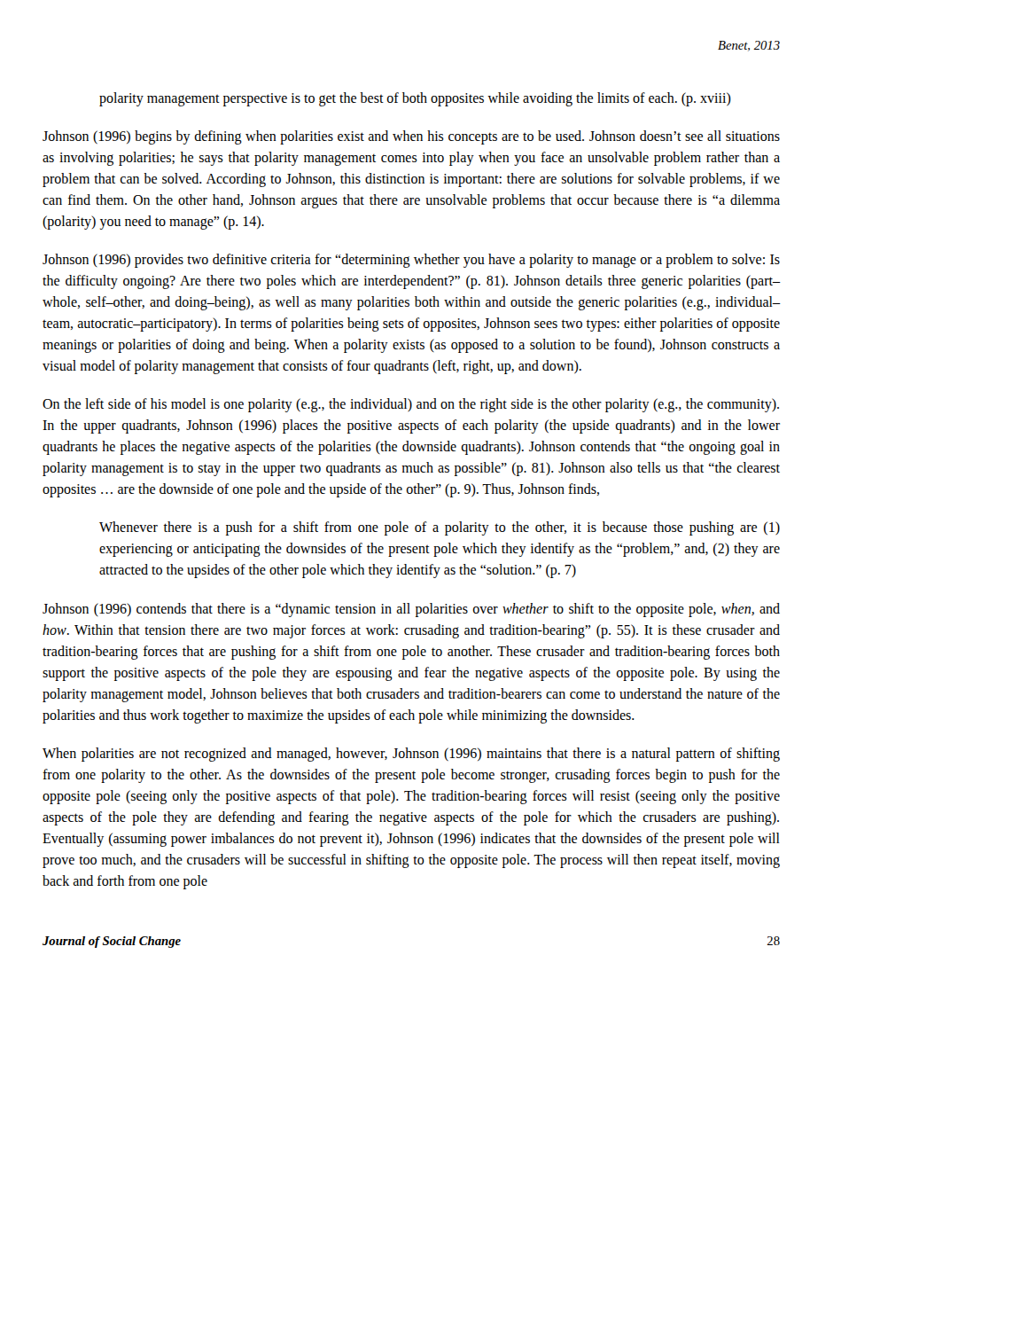Benet, 2013
polarity management perspective is to get the best of both opposites while avoiding the limits of each. (p. xviii)
Johnson (1996) begins by defining when polarities exist and when his concepts are to be used. Johnson doesn’t see all situations as involving polarities; he says that polarity management comes into play when you face an unsolvable problem rather than a problem that can be solved. According to Johnson, this distinction is important: there are solutions for solvable problems, if we can find them. On the other hand, Johnson argues that there are unsolvable problems that occur because there is “a dilemma (polarity) you need to manage” (p. 14).
Johnson (1996) provides two definitive criteria for “determining whether you have a polarity to manage or a problem to solve: Is the difficulty ongoing? Are there two poles which are interdependent?” (p. 81). Johnson details three generic polarities (part–whole, self–other, and doing–being), as well as many polarities both within and outside the generic polarities (e.g., individual–team, autocratic–participatory). In terms of polarities being sets of opposites, Johnson sees two types: either polarities of opposite meanings or polarities of doing and being. When a polarity exists (as opposed to a solution to be found), Johnson constructs a visual model of polarity management that consists of four quadrants (left, right, up, and down).
On the left side of his model is one polarity (e.g., the individual) and on the right side is the other polarity (e.g., the community). In the upper quadrants, Johnson (1996) places the positive aspects of each polarity (the upside quadrants) and in the lower quadrants he places the negative aspects of the polarities (the downside quadrants). Johnson contends that “the ongoing goal in polarity management is to stay in the upper two quadrants as much as possible” (p. 81). Johnson also tells us that “the clearest opposites … are the downside of one pole and the upside of the other” (p. 9). Thus, Johnson finds,
Whenever there is a push for a shift from one pole of a polarity to the other, it is because those pushing are (1) experiencing or anticipating the downsides of the present pole which they identify as the “problem,” and, (2) they are attracted to the upsides of the other pole which they identify as the “solution.” (p. 7)
Johnson (1996) contends that there is a “dynamic tension in all polarities over whether to shift to the opposite pole, when, and how. Within that tension there are two major forces at work: crusading and tradition-bearing” (p. 55). It is these crusader and tradition-bearing forces that are pushing for a shift from one pole to another. These crusader and tradition-bearing forces both support the positive aspects of the pole they are espousing and fear the negative aspects of the opposite pole. By using the polarity management model, Johnson believes that both crusaders and tradition-bearers can come to understand the nature of the polarities and thus work together to maximize the upsides of each pole while minimizing the downsides.
When polarities are not recognized and managed, however, Johnson (1996) maintains that there is a natural pattern of shifting from one polarity to the other. As the downsides of the present pole become stronger, crusading forces begin to push for the opposite pole (seeing only the positive aspects of that pole). The tradition-bearing forces will resist (seeing only the positive aspects of the pole they are defending and fearing the negative aspects of the pole for which the crusaders are pushing). Eventually (assuming power imbalances do not prevent it), Johnson (1996) indicates that the downsides of the present pole will prove too much, and the crusaders will be successful in shifting to the opposite pole. The process will then repeat itself, moving back and forth from one pole
Journal of Social Change 28